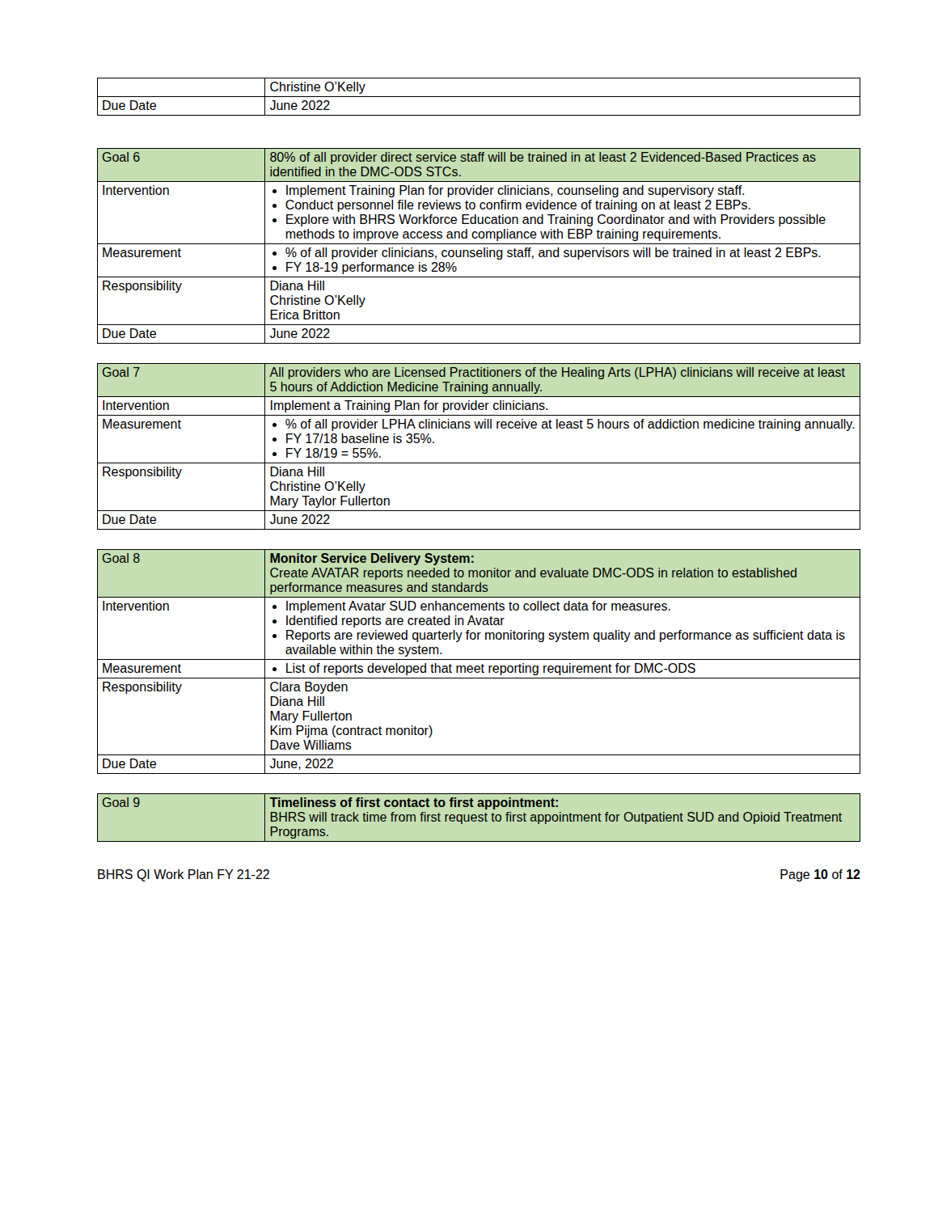| | Christine O’Kelly |
| Due Date | June 2022 |
| Goal 6 | 80% of all provider direct service staff will be trained in at least 2 Evidenced-Based Practices as identified in the DMC-ODS STCs. |
| Intervention | Implement Training Plan for provider clinicians, counseling and supervisory staff. Conduct personnel file reviews to confirm evidence of training on at least 2 EBPs. Explore with BHRS Workforce Education and Training Coordinator and with Providers possible methods to improve access and compliance with EBP training requirements. |
| Measurement | % of all provider clinicians, counseling staff, and supervisors will be trained in at least 2 EBPs. FY 18-19 performance is 28% |
| Responsibility | Diana Hill Christine O’Kelly Erica Britton |
| Due Date | June 2022 |
| Goal 7 | All providers who are Licensed Practitioners of the Healing Arts (LPHA) clinicians will receive at least 5 hours of Addiction Medicine Training annually. |
| Intervention | Implement a Training Plan for provider clinicians. |
| Measurement | % of all provider LPHA clinicians will receive at least 5 hours of addiction medicine training annually. FY 17/18 baseline is 35%. FY 18/19 = 55%. |
| Responsibility | Diana Hill Christine O’Kelly Mary Taylor Fullerton |
| Due Date | June 2022 |
| Goal 8 | Monitor Service Delivery System: Create AVATAR reports needed to monitor and evaluate DMC-ODS in relation to established performance measures and standards |
| Intervention | Implement Avatar SUD enhancements to collect data for measures. Identified reports are created in Avatar Reports are reviewed quarterly for monitoring system quality and performance as sufficient data is available within the system. |
| Measurement | List of reports developed that meet reporting requirement for DMC-ODS |
| Responsibility | Clara Boyden Diana Hill Mary Fullerton Kim Pijma (contract monitor) Dave Williams |
| Due Date | June, 2022 |
| Goal 9 | Timeliness of first contact to first appointment: BHRS will track time from first request to first appointment for Outpatient SUD and Opioid Treatment Programs. |
BHRS QI Work Plan FY 21-22 Page 10 of 12